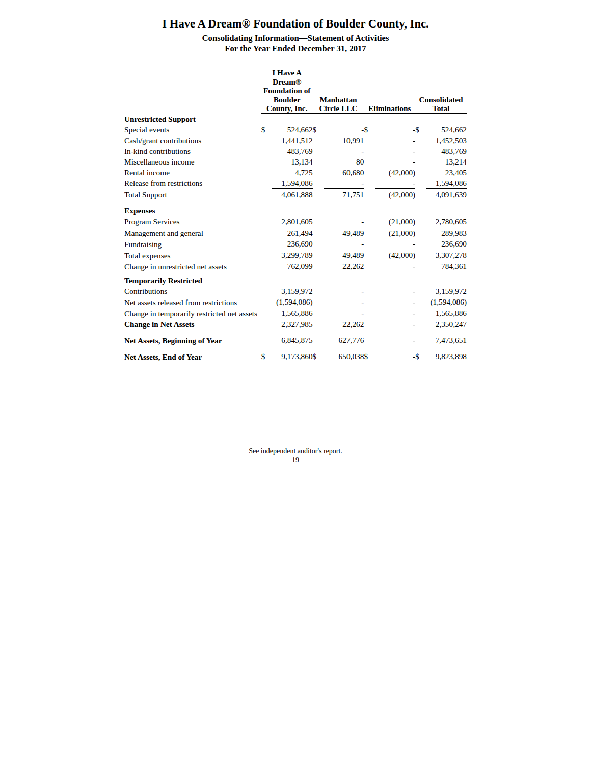I Have A Dream® Foundation of Boulder County, Inc.
Consolidating Information—Statement of Activities
For the Year Ended December 31, 2017
| | I Have A | | | |
| --- | --- | --- | --- | --- |
| | Dream® | | | |
| | Foundation of | | | |
| | Boulder | Manhattan | | Consolidated |
| | County, Inc. | Circle LLC | Eliminations | Total |
| Unrestricted Support | |
| Special events | $ | 524,662 | $ | - | $ | - | $ | 524,662 |
| Cash/grant contributions | | 1,441,512 | | 10,991 | | - | | 1,452,503 |
| In-kind contributions | | 483,769 | | - | | - | | 483,769 |
| Miscellaneous income | | 13,134 | | 80 | | - | | 13,214 |
| Rental income | | 4,725 | | 60,680 | | (42,000) | | 23,405 |
| Release from restrictions | | 1,594,086 | | - | | - | | 1,594,086 |
| Total Support | | 4,061,888 | | 71,751 | | (42,000) | | 4,091,639 |
| Expenses | |
| Program Services | | 2,801,605 | | - | | (21,000) | | 2,780,605 |
| Management and general | | 261,494 | | 49,489 | | (21,000) | | 289,983 |
| Fundraising | | 236,690 | | - | | - | | 236,690 |
| Total expenses | | 3,299,789 | | 49,489 | | (42,000) | | 3,307,278 |
| Change in unrestricted net assets | | 762,099 | | 22,262 | | - | | 784,361 |
| Temporarily Restricted | |
| Contributions | | 3,159,972 | | - | | - | | 3,159,972 |
| Net assets released from restrictions | | (1,594,086) | | - | | - | | (1,594,086) |
| Change in temporarily restricted net assets | | 1,565,886 | | - | | - | | 1,565,886 |
| Change in Net Assets | | 2,327,985 | | 22,262 | | - | | 2,350,247 |
| Net Assets, Beginning of Year | | 6,845,875 | | 627,776 | | - | | 7,473,651 |
| Net Assets, End of Year | $ | 9,173,860 | $ | 650,038 | $ | - | $ | 9,823,898 |
See independent auditor's report.
19